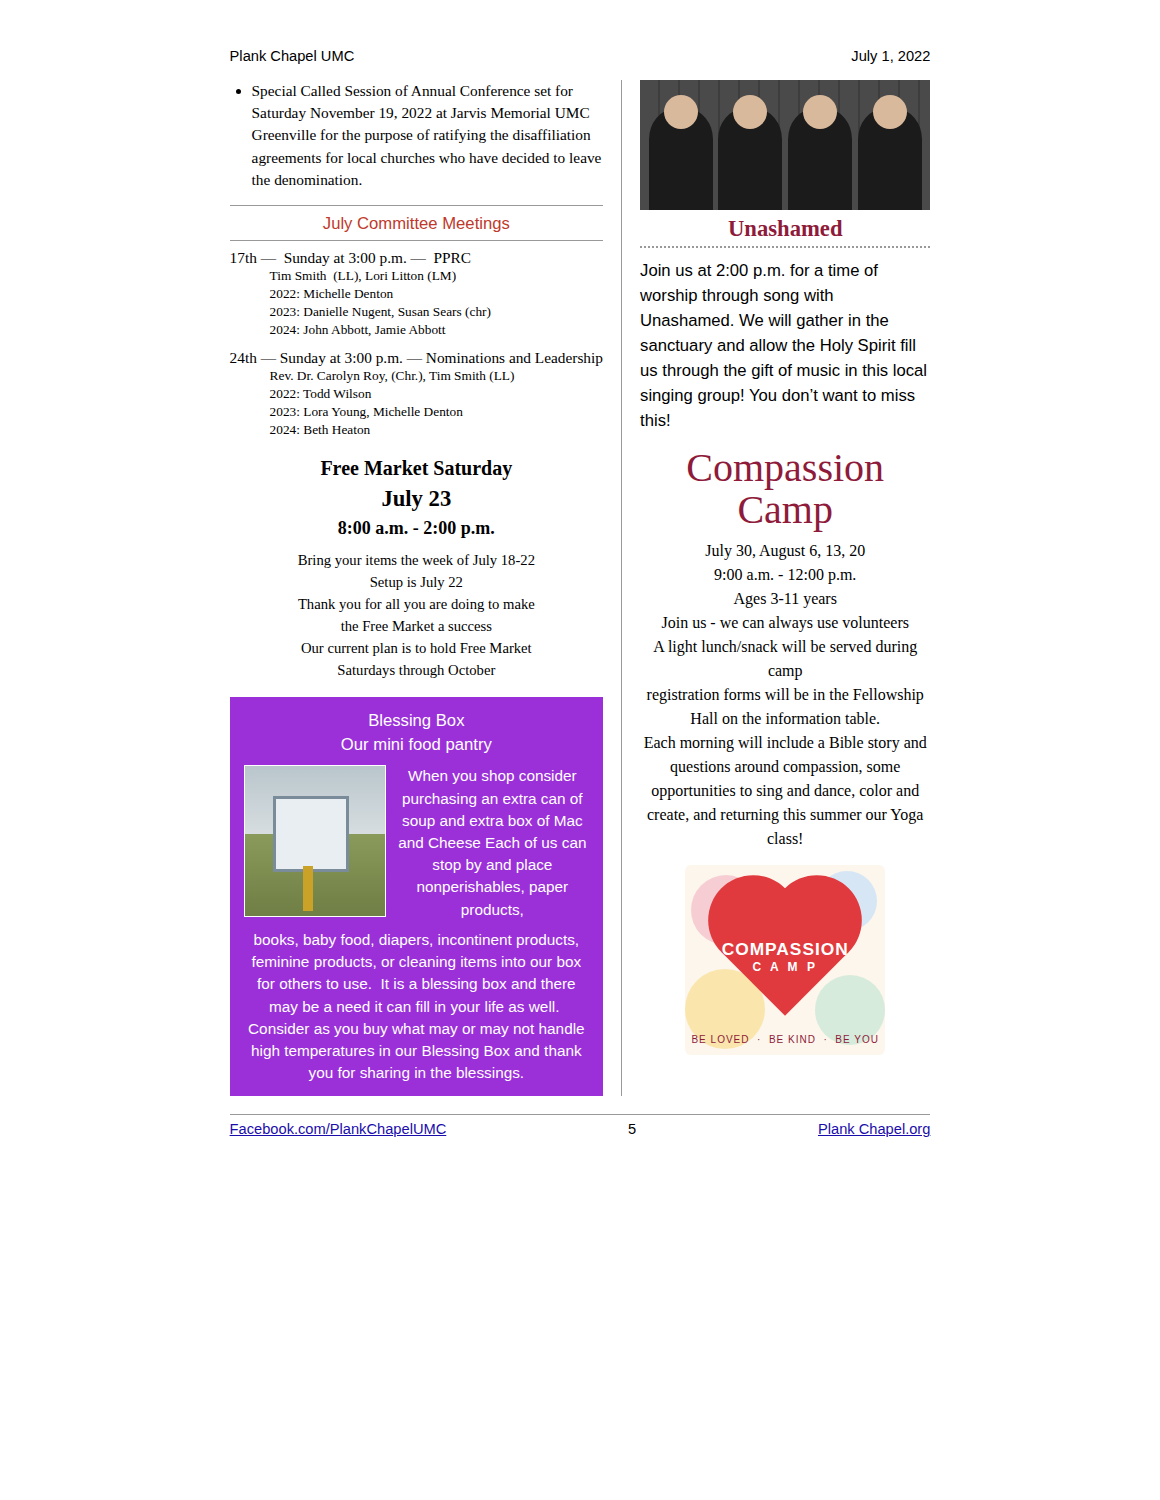Plank Chapel UMC
July 1, 2022
Special Called Session of Annual Conference set for Saturday November 19, 2022 at Jarvis Memorial UMC Greenville for the purpose of ratifying the disaffiliation agreements for local churches who have decided to leave the denomination.
July Committee Meetings
17th — Sunday at 3:00 p.m. — PPRC
Tim Smith (LL), Lori Litton (LM)
2022: Michelle Denton
2023: Danielle Nugent, Susan Sears (chr)
2024: John Abbott, Jamie Abbott
24th — Sunday at 3:00 p.m. — Nominations and Leadership
Rev. Dr. Carolyn Roy, (Chr.), Tim Smith (LL)
2022: Todd Wilson
2023: Lora Young, Michelle Denton
2024: Beth Heaton
Free Market Saturday
July 23
8:00 a.m. - 2:00 p.m.
Bring your items the week of July 18-22
Setup is July 22
Thank you for all you are doing to make
the Free Market a success
Our current plan is to hold Free Market
Saturdays through October
Blessing Box
Our mini food pantry
When you shop consider purchasing an extra can of soup and extra box of Mac and Cheese Each of us can stop by and place nonperishables, paper products,
books, baby food, diapers, incontinent products, feminine products, or cleaning items into our box for others to use. It is a blessing box and there may be a need it can fill in your life as well. Consider as you buy what may or may not handle high temperatures in our Blessing Box and thank you for sharing in the blessings.
Unashamed
Join us at 2:00 p.m. for a time of worship through song with Unashamed. We will gather in the sanctuary and allow the Holy Spirit fill us through the gift of music in this local singing group! You don’t want to miss this!
Compassion
Camp
July 30, August 6, 13, 20
9:00 a.m. - 12:00 p.m.
Ages 3-11 years
Join us - we can always use volunteers
A light lunch/snack will be served during camp
registration forms will be in the Fellowship Hall on the information table.
Each morning will include a Bible story and questions around compassion, some opportunities to sing and dance, color and create, and returning this summer our Yoga class!
COMPASSION C A M P
BE LOVED · BE KIND · BE YOU
Facebook.com/PlankChapelUMC
5
Plank Chapel.org